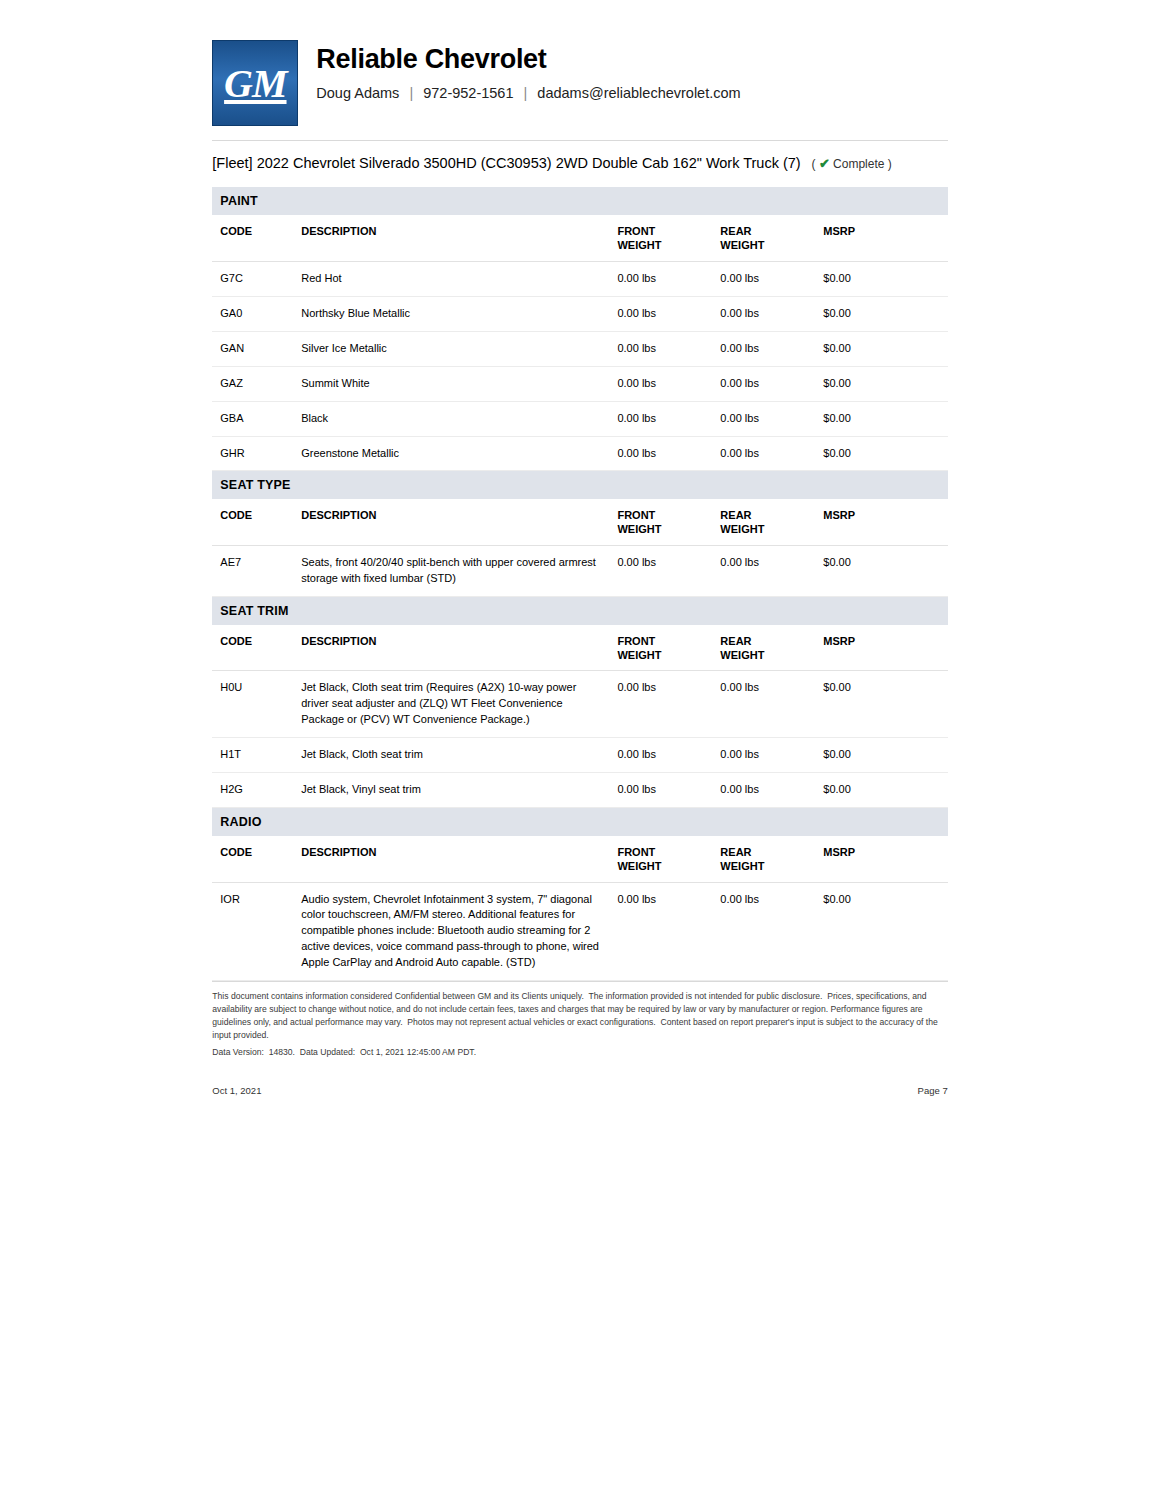GM
Reliable Chevrolet
Doug Adams | 972-952-1561 | dadams@reliablechevrolet.com
[Fleet] 2022 Chevrolet Silverado 3500HD (CC30953) 2WD Double Cab 162" Work Truck (7) ( ✔ Complete )
| PAINT |
| CODE | DESCRIPTION | FRONT WEIGHT | REAR WEIGHT | MSRP |
| G7C | Red Hot | 0.00 lbs | 0.00 lbs | $0.00 |
| GA0 | Northsky Blue Metallic | 0.00 lbs | 0.00 lbs | $0.00 |
| GAN | Silver Ice Metallic | 0.00 lbs | 0.00 lbs | $0.00 |
| GAZ | Summit White | 0.00 lbs | 0.00 lbs | $0.00 |
| GBA | Black | 0.00 lbs | 0.00 lbs | $0.00 |
| GHR | Greenstone Metallic | 0.00 lbs | 0.00 lbs | $0.00 |
| SEAT TYPE |
| CODE | DESCRIPTION | FRONT WEIGHT | REAR WEIGHT | MSRP |
| AE7 | Seats, front 40/20/40 split-bench with upper covered armrest storage with fixed lumbar (STD) | 0.00 lbs | 0.00 lbs | $0.00 |
| SEAT TRIM |
| CODE | DESCRIPTION | FRONT WEIGHT | REAR WEIGHT | MSRP |
| H0U | Jet Black, Cloth seat trim (Requires (A2X) 10-way power driver seat adjuster and (ZLQ) WT Fleet Convenience Package or (PCV) WT Convenience Package.) | 0.00 lbs | 0.00 lbs | $0.00 |
| H1T | Jet Black, Cloth seat trim | 0.00 lbs | 0.00 lbs | $0.00 |
| H2G | Jet Black, Vinyl seat trim | 0.00 lbs | 0.00 lbs | $0.00 |
| RADIO |
| CODE | DESCRIPTION | FRONT WEIGHT | REAR WEIGHT | MSRP |
| IOR | Audio system, Chevrolet Infotainment 3 system, 7" diagonal color touchscreen, AM/FM stereo. Additional features for compatible phones include: Bluetooth audio streaming for 2 active devices, voice command pass-through to phone, wired Apple CarPlay and Android Auto capable. (STD) | 0.00 lbs | 0.00 lbs | $0.00 |
This document contains information considered Confidential between GM and its Clients uniquely. The information provided is not intended for public disclosure. Prices, specifications, and availability are subject to change without notice, and do not include certain fees, taxes and charges that may be required by law or vary by manufacturer or region. Performance figures are guidelines only, and actual performance may vary. Photos may not represent actual vehicles or exact configurations. Content based on report preparer's input is subject to the accuracy of the input provided.
Data Version: 14830. Data Updated: Oct 1, 2021 12:45:00 AM PDT.
Oct 1, 2021
Page 7